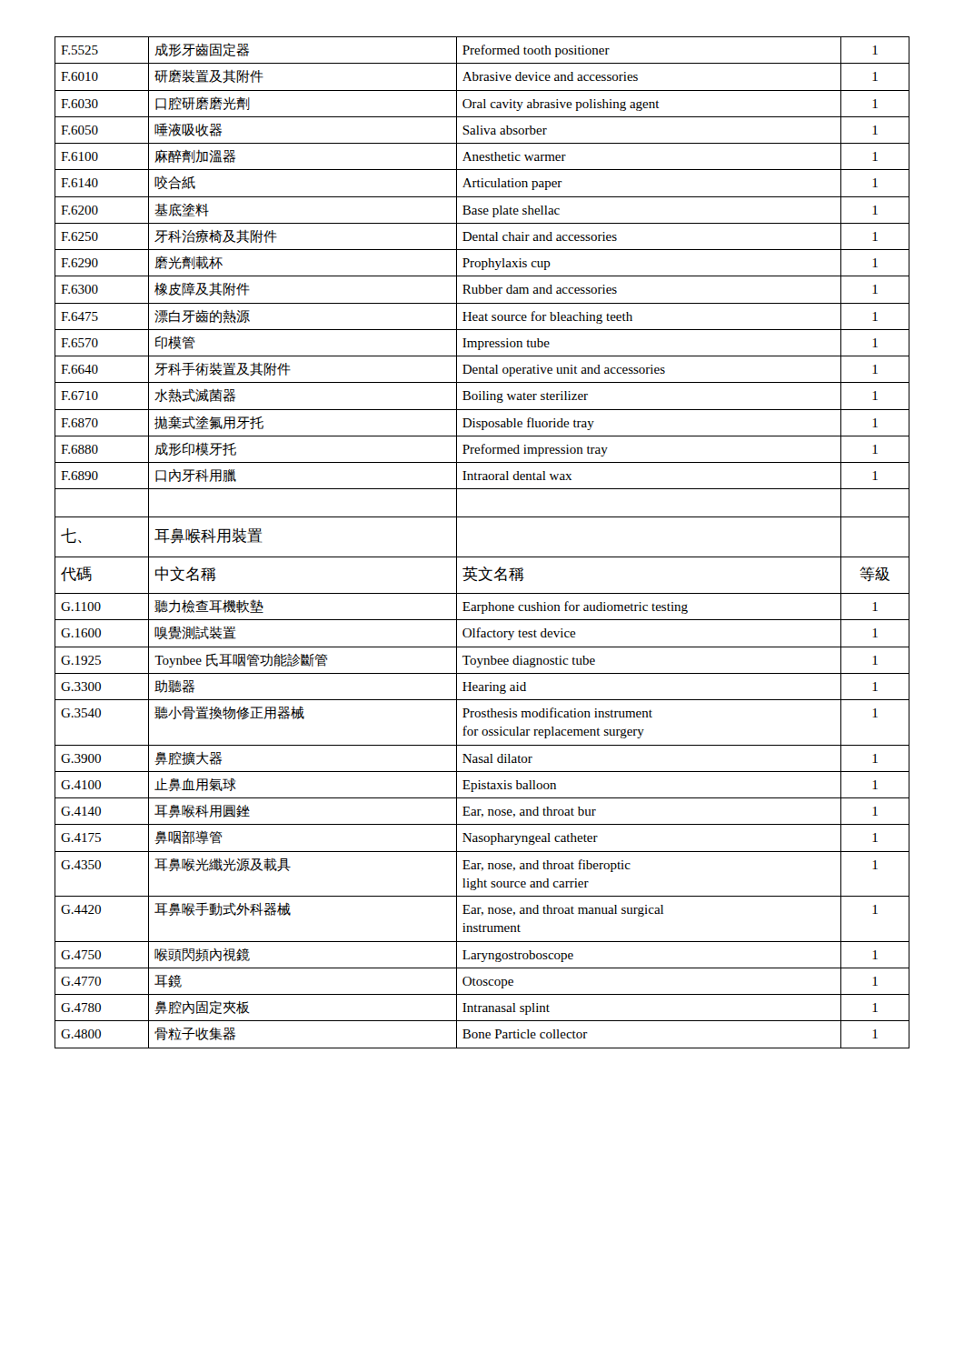| F.5525 | 成形牙齒固定器 | Preformed tooth positioner | 1 |
| F.6010 | 研磨裝置及其附件 | Abrasive device and accessories | 1 |
| F.6030 | 口腔研磨磨光劑 | Oral cavity abrasive polishing agent | 1 |
| F.6050 | 唾液吸收器 | Saliva absorber | 1 |
| F.6100 | 麻醉劑加溫器 | Anesthetic warmer | 1 |
| F.6140 | 咬合紙 | Articulation paper | 1 |
| F.6200 | 基底塗料 | Base plate shellac | 1 |
| F.6250 | 牙科治療椅及其附件 | Dental chair and accessories | 1 |
| F.6290 | 磨光劑載杯 | Prophylaxis cup | 1 |
| F.6300 | 橡皮障及其附件 | Rubber dam and accessories | 1 |
| F.6475 | 漂白牙齒的熱源 | Heat source for bleaching teeth | 1 |
| F.6570 | 印模管 | Impression tube | 1 |
| F.6640 | 牙科手術裝置及其附件 | Dental operative unit and accessories | 1 |
| F.6710 | 水熱式滅菌器 | Boiling water sterilizer | 1 |
| F.6870 | 拋棄式塗氟用牙托 | Disposable fluoride tray | 1 |
| F.6880 | 成形印模牙托 | Preformed impression tray | 1 |
| F.6890 | 口內牙科用臘 | Intraoral dental wax | 1 |
| 七、 | 耳鼻喉科用裝置 | | |
| 代碼 | 中文名稱 | 英文名稱 | 等級 |
| G.1100 | 聽力檢查耳機軟墊 | Earphone cushion for audiometric testing | 1 |
| G.1600 | 嗅覺測試裝置 | Olfactory test device | 1 |
| G.1925 | Toynbee 氏耳咽管功能診斷管 | Toynbee diagnostic tube | 1 |
| G.3300 | 助聽器 | Hearing aid | 1 |
| G.3540 | 聽小骨置換物修正用器械 | Prosthesis modification instrument for ossicular replacement surgery | 1 |
| G.3900 | 鼻腔擴大器 | Nasal dilator | 1 |
| G.4100 | 止鼻血用氣球 | Epistaxis balloon | 1 |
| G.4140 | 耳鼻喉科用圓銼 | Ear, nose, and throat bur | 1 |
| G.4175 | 鼻咽部導管 | Nasopharyngeal catheter | 1 |
| G.4350 | 耳鼻喉光纖光源及載具 | Ear, nose, and throat fiberoptic light source and carrier | 1 |
| G.4420 | 耳鼻喉手動式外科器械 | Ear, nose, and throat manual surgical instrument | 1 |
| G.4750 | 喉頭閃頻內視鏡 | Laryngostroboscope | 1 |
| G.4770 | 耳鏡 | Otoscope | 1 |
| G.4780 | 鼻腔內固定夾板 | Intranasal splint | 1 |
| G.4800 | 骨粒子收集器 | Bone Particle collector | 1 |